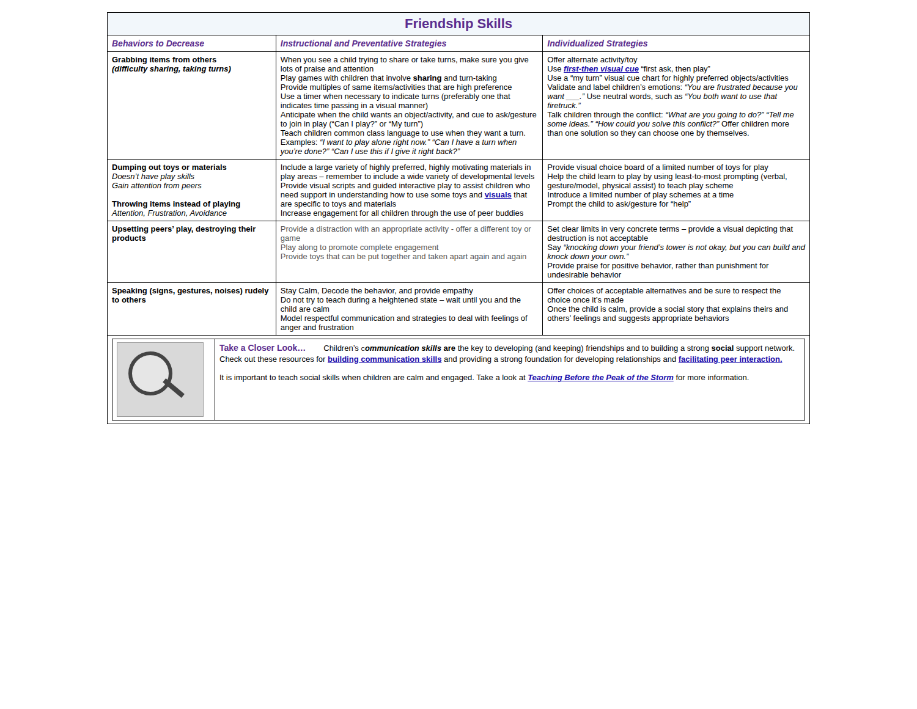| Friendship Skills |
| Behaviors to Decrease | Instructional and Preventative Strategies | Individualized Strategies |
| Grabbing items from others (difficulty sharing, taking turns) | When you see a child trying to share or take turns, make sure you give lots of praise and attention Play games with children that involve sharing and turn-taking Provide multiples of same items/activities that are high preference Use a timer when necessary to indicate turns (preferably one that indicates time passing in a visual manner) Anticipate when the child wants an object/activity, and cue to ask/gesture to join in play (“Can I play?” or “My turn”) Teach children common class language to use when they want a turn. Examples: “I want to play alone right now.” “Can I have a turn when you’re done?” “Can I use this if I give it right back?” | Offer alternate activity/toy Use first-then visual cue “first ask, then play” Use a “my turn” visual cue chart for highly preferred objects/activities Validate and label children’s emotions: “You are frustrated because you want ___.” Use neutral words, such as “You both want to use that firetruck.” Talk children through the conflict: “What are you going to do?” “Tell me some ideas.” “How could you solve this conflict?” Offer children more than one solution so they can choose one by themselves. |
| Dumping out toys or materials Doesn’t have play skills Gain attention from peers Throwing items instead of playing Attention, Frustration, Avoidance | Include a large variety of highly preferred, highly motivating materials in play areas – remember to include a wide variety of developmental levels Provide visual scripts and guided interactive play to assist children who need support in understanding how to use some toys and visuals that are specific to toys and materials Increase engagement for all children through the use of peer buddies | Provide visual choice board of a limited number of toys for play Help the child learn to play by using least-to-most prompting (verbal, gesture/model, physical assist) to teach play scheme Introduce a limited number of play schemes at a time Prompt the child to ask/gesture for “help” |
| Upsetting peers’ play, destroying their products | Provide a distraction with an appropriate activity - offer a different toy or game Play along to promote complete engagement Provide toys that can be put together and taken apart again and again | Set clear limits in very concrete terms – provide a visual depicting that destruction is not acceptable Say “knocking down your friend’s tower is not okay, but you can build and knock down your own.” Provide praise for positive behavior, rather than punishment for undesirable behavior |
| Speaking (signs, gestures, noises) rudely to others | Stay Calm, Decode the behavior, and provide empathy Do not try to teach during a heightened state – wait until you and the child are calm Model respectful communication and strategies to deal with feelings of anger and frustration | Offer choices of acceptable alternatives and be sure to respect the choice once it’s made Once the child is calm, provide a social story that explains theirs and others’ feelings and suggests appropriate behaviors |
| / / Take a Closer Look… Children’s c ommunication skills are the key to developing (and keeping) friendships and to building a strong social support network. Check out these resources for building communication skills and providing a strong foundation for developing relationships and facilitating peer interaction. It is important to teach social skills when children are calm and engaged. Take a look at Teaching Before the Peak of the Storm for more information. / |